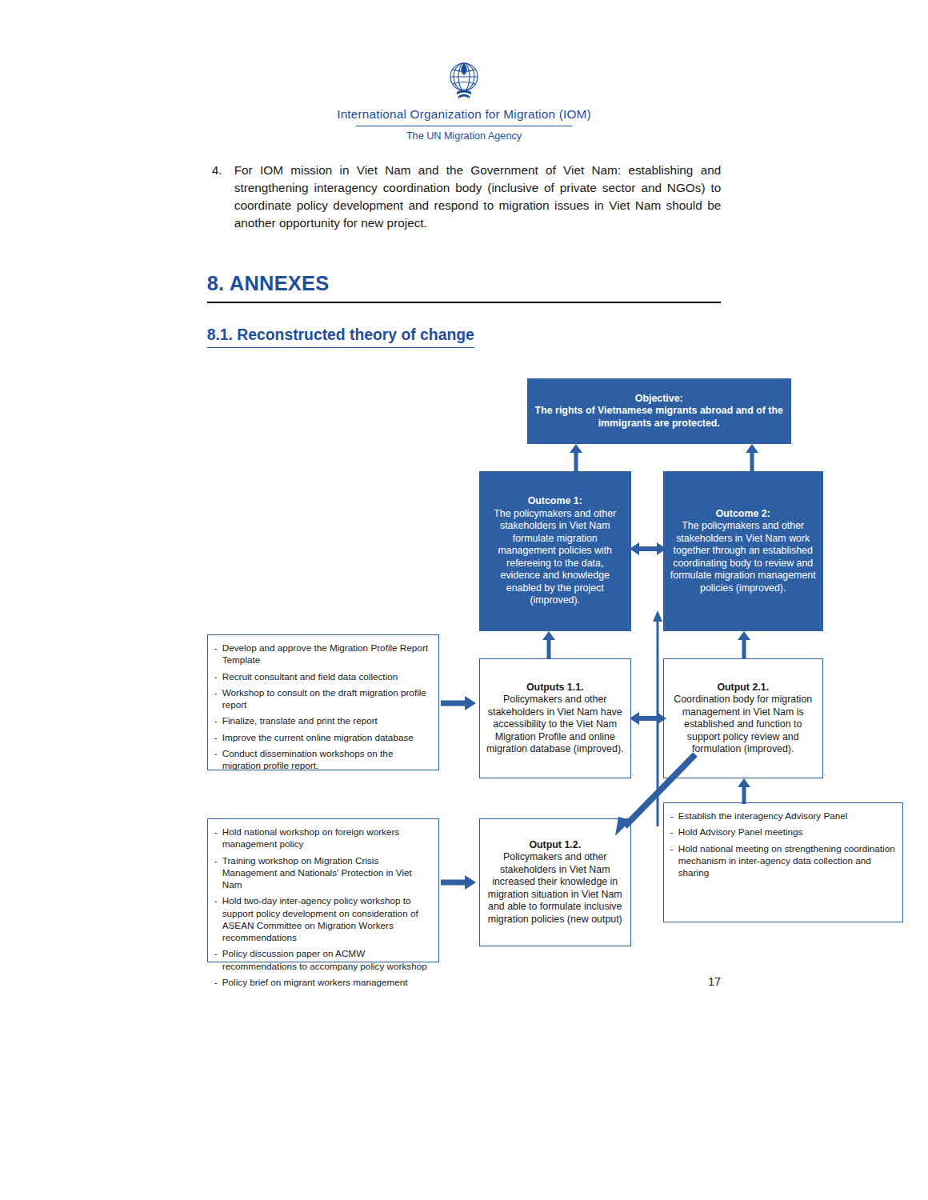International Organization for Migration (IOM)
The UN Migration Agency
4. For IOM mission in Viet Nam and the Government of Viet Nam: establishing and strengthening interagency coordination body (inclusive of private sector and NGOs) to coordinate policy development and respond to migration issues in Viet Nam should be another opportunity for new project.
8. ANNEXES
8.1. Reconstructed theory of change
Objective:
The rights of Vietnamese migrants abroad and of the immigrants are protected.
Outcome 1:
The policymakers and other stakeholders in Viet Nam formulate migration management policies with refereeing to the data, evidence and knowledge enabled by the project (improved).
Outcome 2:
The policymakers and other stakeholders in Viet Nam work together through an established coordinating body to review and formulate migration management policies (improved).
Outputs 1.1.
Policymakers and other stakeholders in Viet Nam have accessibility to the Viet Nam Migration Profile and online migration database (improved).
Output 2.1.
Coordination body for migration management in Viet Nam is established and function to support policy review and formulation (improved).
Develop and approve the Migration Profile Report Template
Recruit consultant and field data collection
Workshop to consult on the draft migration profile report
Finalize, translate and print the report
Improve the current online migration database
Conduct dissemination workshops on the migration profile report.
Output 1.2.
Policymakers and other stakeholders in Viet Nam increased their knowledge in migration situation in Viet Nam and able to formulate inclusive migration policies (new output)
Hold national workshop on foreign workers management policy
Training workshop on Migration Crisis Management and Nationals’ Protection in Viet Nam
Hold two-day inter-agency policy workshop to support policy development on consideration of ASEAN Committee on Migration Workers recommendations
Policy discussion paper on ACMW recommendations to accompany policy workshop
Policy brief on migrant workers management
Establish the interagency Advisory Panel
Hold Advisory Panel meetings
Hold national meeting on strengthening coordination mechanism in inter-agency data collection and sharing
17